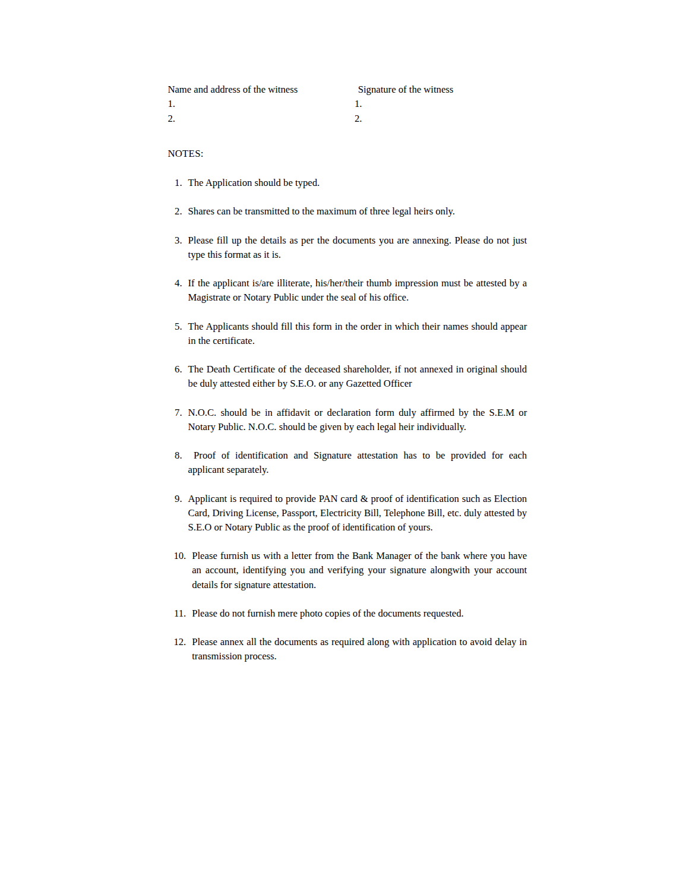Name and address of the witness
Signature of the witness
1.
1.
2.
2.
NOTES:
1. The Application should be typed.
2. Shares can be transmitted to the maximum of three legal heirs only.
3. Please fill up the details as per the documents you are annexing. Please do not just type this format as it is.
4. If the applicant is/are illiterate, his/her/their thumb impression must be attested by a Magistrate or Notary Public under the seal of his office.
5. The Applicants should fill this form in the order in which their names should appear in the certificate.
6. The Death Certificate of the deceased shareholder, if not annexed in original should be duly attested either by S.E.O. or any Gazetted Officer
7. N.O.C. should be in affidavit or declaration form duly affirmed by the S.E.M or Notary Public. N.O.C. should be given by each legal heir individually.
8. Proof of identification and Signature attestation has to be provided for each applicant separately.
9. Applicant is required to provide PAN card & proof of identification such as Election Card, Driving License, Passport, Electricity Bill, Telephone Bill, etc. duly attested by S.E.O or Notary Public as the proof of identification of yours.
10. Please furnish us with a letter from the Bank Manager of the bank where you have an account, identifying you and verifying your signature alongwith your account details for signature attestation.
11. Please do not furnish mere photo copies of the documents requested.
12. Please annex all the documents as required along with application to avoid delay in transmission process.